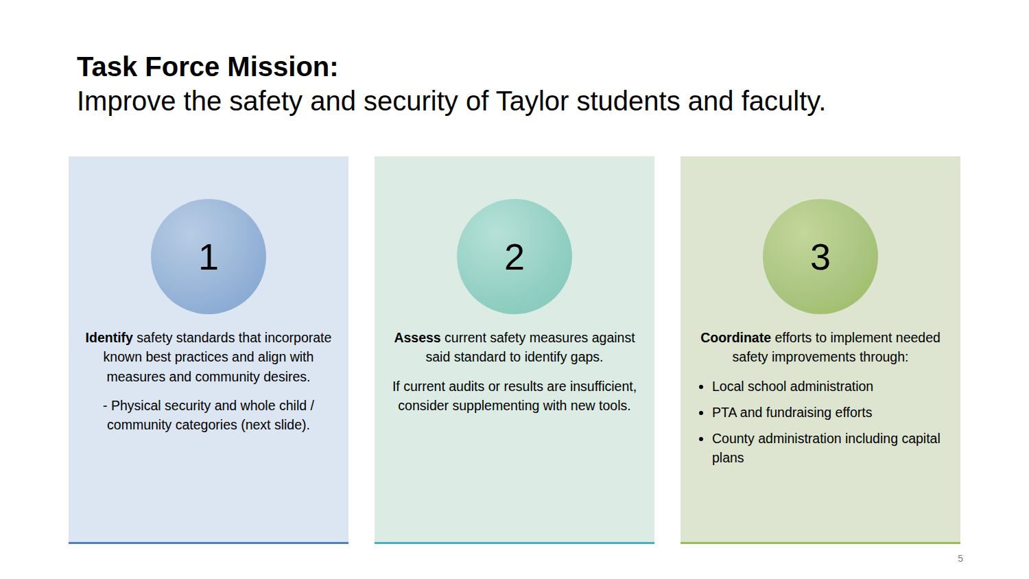Task Force Mission:
Improve the safety and security of Taylor students and faculty.
1
Identify safety standards that incorporate known best practices and align with measures and community desires.
- Physical security and whole child / community categories (next slide).
2
Assess current safety measures against said standard to identify gaps.
If current audits or results are insufficient, consider supplementing with new tools.
3
Coordinate efforts to implement needed safety improvements through:
Local school administration
PTA and fundraising efforts
County administration including capital plans
5